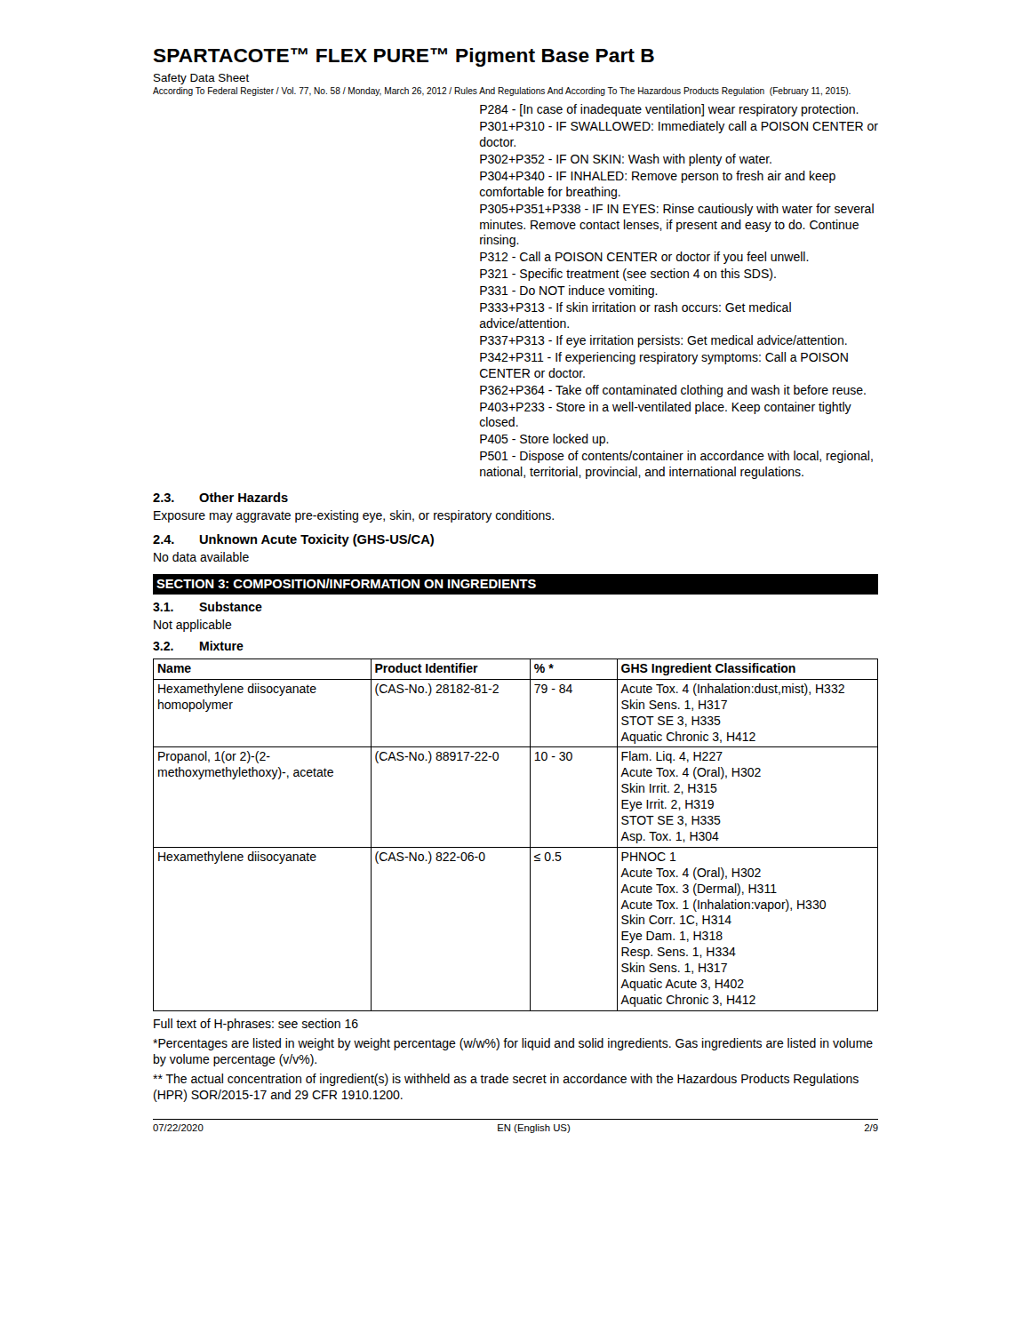SPARTACOTE™ FLEX PURE™ Pigment Base Part B
Safety Data Sheet
According To Federal Register / Vol. 77, No. 58 / Monday, March 26, 2012 / Rules And Regulations And According To The Hazardous Products Regulation (February 11, 2015).
P284 - [In case of inadequate ventilation] wear respiratory protection.
P301+P310 - IF SWALLOWED: Immediately call a POISON CENTER or doctor.
P302+P352 - IF ON SKIN: Wash with plenty of water.
P304+P340 - IF INHALED: Remove person to fresh air and keep comfortable for breathing.
P305+P351+P338 - IF IN EYES: Rinse cautiously with water for several minutes. Remove contact lenses, if present and easy to do. Continue rinsing.
P312 - Call a POISON CENTER or doctor if you feel unwell.
P321 - Specific treatment (see section 4 on this SDS).
P331 - Do NOT induce vomiting.
P333+P313 - If skin irritation or rash occurs: Get medical advice/attention.
P337+P313 - If eye irritation persists: Get medical advice/attention.
P342+P311 - If experiencing respiratory symptoms: Call a POISON CENTER or doctor.
P362+P364 - Take off contaminated clothing and wash it before reuse.
P403+P233 - Store in a well-ventilated place. Keep container tightly closed.
P405 - Store locked up.
P501 - Dispose of contents/container in accordance with local, regional, national, territorial, provincial, and international regulations.
2.3. Other Hazards
Exposure may aggravate pre-existing eye, skin, or respiratory conditions.
2.4. Unknown Acute Toxicity (GHS-US/CA)
No data available
SECTION 3: COMPOSITION/INFORMATION ON INGREDIENTS
3.1. Substance
Not applicable
3.2. Mixture
| Name | Product Identifier | % * | GHS Ingredient Classification |
| --- | --- | --- | --- |
| Hexamethylene diisocyanate homopolymer | (CAS-No.) 28182-81-2 | 79 - 84 | Acute Tox. 4 (Inhalation:dust,mist), H332 Skin Sens. 1, H317 STOT SE 3, H335 Aquatic Chronic 3, H412 |
| Propanol, 1(or 2)-(2-methoxymethylethoxy)-, acetate | (CAS-No.) 88917-22-0 | 10 - 30 | Flam. Liq. 4, H227 Acute Tox. 4 (Oral), H302 Skin Irrit. 2, H315 Eye Irrit. 2, H319 STOT SE 3, H335 Asp. Tox. 1, H304 |
| Hexamethylene diisocyanate | (CAS-No.) 822-06-0 | ≤ 0.5 | PHNOC 1 Acute Tox. 4 (Oral), H302 Acute Tox. 3 (Dermal), H311 Acute Tox. 1 (Inhalation:vapor), H330 Skin Corr. 1C, H314 Eye Dam. 1, H318 Resp. Sens. 1, H334 Skin Sens. 1, H317 Aquatic Acute 3, H402 Aquatic Chronic 3, H412 |
Full text of H-phrases: see section 16
*Percentages are listed in weight by weight percentage (w/w%) for liquid and solid ingredients. Gas ingredients are listed in volume by volume percentage (v/v%).
** The actual concentration of ingredient(s) is withheld as a trade secret in accordance with the Hazardous Products Regulations (HPR) SOR/2015-17 and 29 CFR 1910.1200.
07/22/2020 EN (English US) 2/9